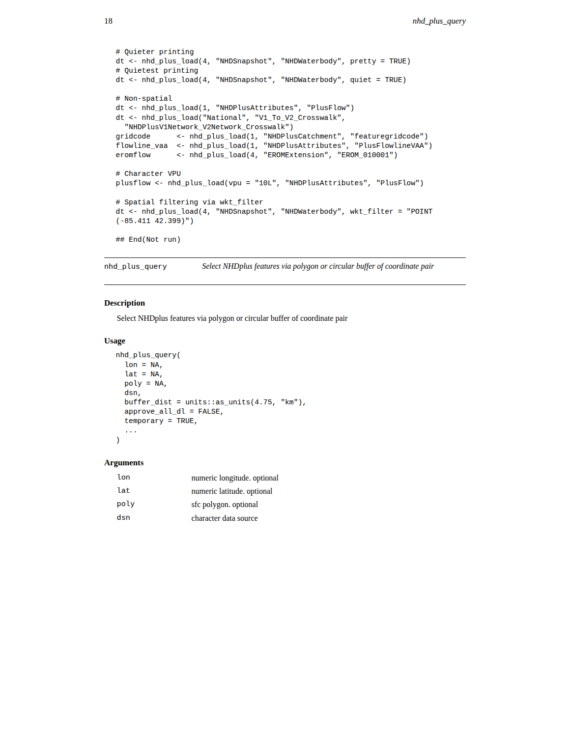18 nhd_plus_query
# Quieter printing
dt <- nhd_plus_load(4, "NHDSnapshot", "NHDWaterbody", pretty = TRUE)
# Quietest printing
dt <- nhd_plus_load(4, "NHDSnapshot", "NHDWaterbody", quiet = TRUE)

# Non-spatial
dt <- nhd_plus_load(1, "NHDPlusAttributes", "PlusFlow")
dt <- nhd_plus_load("National", "V1_To_V2_Crosswalk",
  "NHDPlusV1Network_V2Network_Crosswalk")
gridcode      <- nhd_plus_load(1, "NHDPlusCatchment", "featuregridcode")
flowline_vaa  <- nhd_plus_load(1, "NHDPlusAttributes", "PlusFlowlineVAA")
eromflow      <- nhd_plus_load(4, "EROMExtension", "EROM_010001")

# Character VPU
plusflow <- nhd_plus_load(vpu = "10L", "NHDPlusAttributes", "PlusFlow")

# Spatial filtering via wkt_filter
dt <- nhd_plus_load(4, "NHDSnapshot", "NHDWaterbody", wkt_filter = "POINT (-85.411 42.399)")

## End(Not run)
nhd_plus_query Select NHDplus features via polygon or circular buffer of coordinate pair
Description
Select NHDplus features via polygon or circular buffer of coordinate pair
Usage
nhd_plus_query(
  lon = NA,
  lat = NA,
  poly = NA,
  dsn,
  buffer_dist = units::as_units(4.75, "km"),
  approve_all_dl = FALSE,
  temporary = TRUE,
  ...
)
Arguments
lon
numeric longitude. optional
lat
numeric latitude. optional
poly
sfc polygon. optional
dsn
character data source